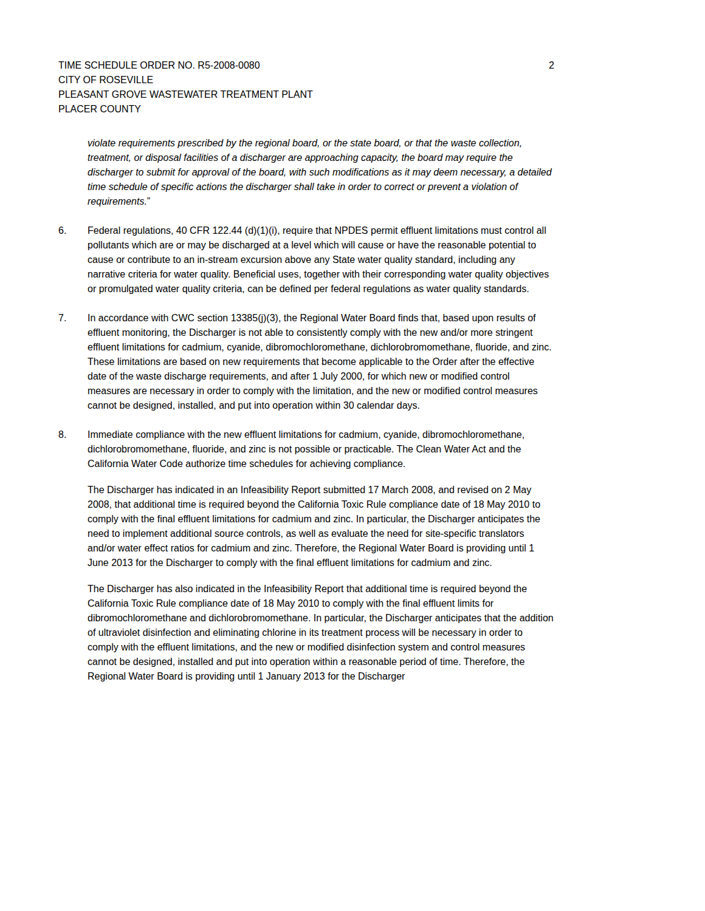TIME SCHEDULE ORDER NO. R5-2008-00802
CITY OF ROSEVILLE
PLEASANT GROVE WASTEWATER TREATMENT PLANT
PLACER COUNTY
violate requirements prescribed by the regional board, or the state board, or that the waste collection, treatment, or disposal facilities of a discharger are approaching capacity, the board may require the discharger to submit for approval of the board, with such modifications as it may deem necessary, a detailed time schedule of specific actions the discharger shall take in order to correct or prevent a violation of requirements.”
6.
Federal regulations, 40 CFR 122.44 (d)(1)(i), require that NPDES permit effluent limitations must control all pollutants which are or may be discharged at a level which will cause or have the reasonable potential to cause or contribute to an in-stream excursion above any State water quality standard, including any narrative criteria for water quality. Beneficial uses, together with their corresponding water quality objectives or promulgated water quality criteria, can be defined per federal regulations as water quality standards.
7.
In accordance with CWC section 13385(j)(3), the Regional Water Board finds that, based upon results of effluent monitoring, the Discharger is not able to consistently comply with the new and/or more stringent effluent limitations for cadmium, cyanide, dibromochloromethane, dichlorobromomethane, fluoride, and zinc. These limitations are based on new requirements that become applicable to the Order after the effective date of the waste discharge requirements, and after 1 July 2000, for which new or modified control measures are necessary in order to comply with the limitation, and the new or modified control measures cannot be designed, installed, and put into operation within 30 calendar days.
8.
Immediate compliance with the new effluent limitations for cadmium, cyanide, dibromochloromethane, dichlorobromomethane, fluoride, and zinc is not possible or practicable. The Clean Water Act and the California Water Code authorize time schedules for achieving compliance.
The Discharger has indicated in an Infeasibility Report submitted 17 March 2008, and revised on 2 May 2008, that additional time is required beyond the California Toxic Rule compliance date of 18 May 2010 to comply with the final effluent limitations for cadmium and zinc. In particular, the Discharger anticipates the need to implement additional source controls, as well as evaluate the need for site-specific translators and/or water effect ratios for cadmium and zinc. Therefore, the Regional Water Board is providing until 1 June 2013 for the Discharger to comply with the final effluent limitations for cadmium and zinc.
The Discharger has also indicated in the Infeasibility Report that additional time is required beyond the California Toxic Rule compliance date of 18 May 2010 to comply with the final effluent limits for dibromochloromethane and dichlorobromomethane. In particular, the Discharger anticipates that the addition of ultraviolet disinfection and eliminating chlorine in its treatment process will be necessary in order to comply with the effluent limitations, and the new or modified disinfection system and control measures cannot be designed, installed and put into operation within a reasonable period of time. Therefore, the Regional Water Board is providing until 1 January 2013 for the Discharger